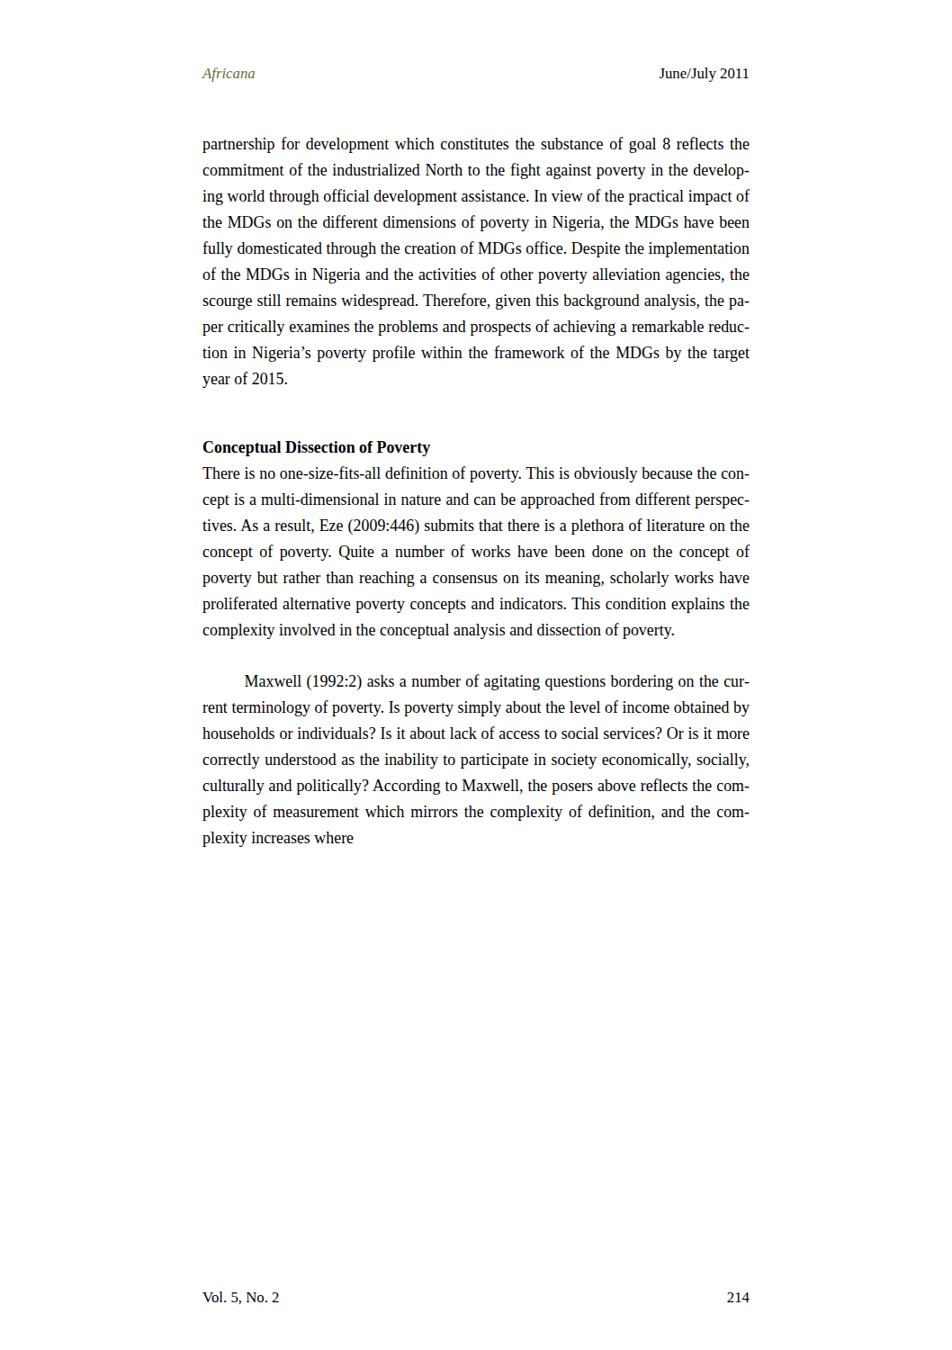Africana June/July 2011
partnership for development which constitutes the substance of goal 8 reflects the commitment of the industrialized North to the fight against poverty in the developing world through official development assistance. In view of the practical impact of the MDGs on the different dimensions of poverty in Nigeria, the MDGs have been fully domesticated through the creation of MDGs office. Despite the implementation of the MDGs in Nigeria and the activities of other poverty alleviation agencies, the scourge still remains widespread. Therefore, given this background analysis, the paper critically examines the problems and prospects of achieving a remarkable reduction in Nigeria’s poverty profile within the framework of the MDGs by the target year of 2015.
Conceptual Dissection of Poverty
There is no one-size-fits-all definition of poverty. This is obviously because the concept is a multi-dimensional in nature and can be approached from different perspectives. As a result, Eze (2009:446) submits that there is a plethora of literature on the concept of poverty. Quite a number of works have been done on the concept of poverty but rather than reaching a consensus on its meaning, scholarly works have proliferated alternative poverty concepts and indicators. This condition explains the complexity involved in the conceptual analysis and dissection of poverty.
Maxwell (1992:2) asks a number of agitating questions bordering on the current terminology of poverty. Is poverty simply about the level of income obtained by households or individuals? Is it about lack of access to social services? Or is it more correctly understood as the inability to participate in society economically, socially, culturally and politically? According to Maxwell, the posers above reflects the complexity of measurement which mirrors the complexity of definition, and the complexity increases where
Vol. 5, No. 2 214